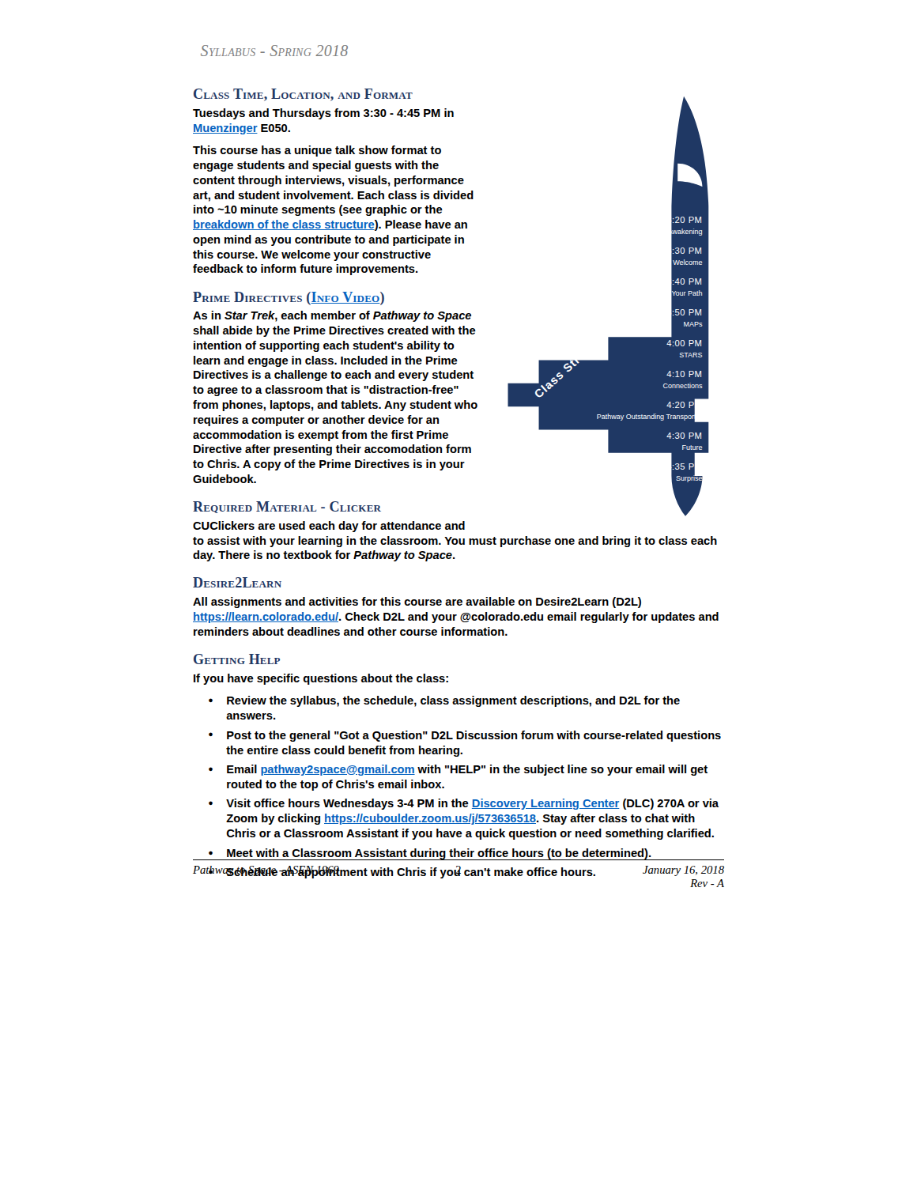Syllabus - Spring 2018
Class Structure 3:20 PM Awakening 3:30 PM Welcome 3:40 PM Your Path 3:50 PM MAPs 4:00 PM STARS 4:10 PM Connections 4:20 PM Pathway Outstanding Transporter 4:30 PM Future 4:35 PM Surprise
Class Time, Location, and Format
Tuesdays and Thursdays from 3:30 - 4:45 PM in Muenzinger E050.
This course has a unique talk show format to engage students and special guests with the content through interviews, visuals, performance art, and student involvement. Each class is divided into ~10 minute segments (see graphic or the breakdown of the class structure). Please have an open mind as you contribute to and participate in this course. We welcome your constructive feedback to inform future improvements.
Prime Directives (Info Video)
As in Star Trek, each member of Pathway to Space shall abide by the Prime Directives created with the intention of supporting each student's ability to learn and engage in class. Included in the Prime Directives is a challenge to each and every student to agree to a classroom that is "distraction-free" from phones, laptops, and tablets. Any student who requires a computer or another device for an accommodation is exempt from the first Prime Directive after presenting their accomodation form to Chris. A copy of the Prime Directives is in your Guidebook.
Required Material - Clicker
CUClickers are used each day for attendance and to assist with your learning in the classroom. You must purchase one and bring it to class each day. There is no textbook for Pathway to Space.
Desire2Learn
All assignments and activities for this course are available on Desire2Learn (D2L) https://learn.colorado.edu/. Check D2L and your @colorado.edu email regularly for updates and reminders about deadlines and other course information.
Getting Help
If you have specific questions about the class:
Review the syllabus, the schedule, class assignment descriptions, and D2L for the answers.
Post to the general "Got a Question" D2L Discussion forum with course-related questions the entire class could benefit from hearing.
Email pathway2space@gmail.com with "HELP" in the subject line so your email will get routed to the top of Chris's email inbox.
Visit office hours Wednesdays 3-4 PM in the Discovery Learning Center (DLC) 270A or via Zoom by clicking https://cuboulder.zoom.us/j/573636518. Stay after class to chat with Chris or a Classroom Assistant if you have a quick question or need something clarified.
Meet with a Classroom Assistant during their office hours (to be determined).
Schedule an appointment with Chris if you can't make office hours.
Pathway to Space - ASEN 1969
2
January 16, 2018 Rev - A